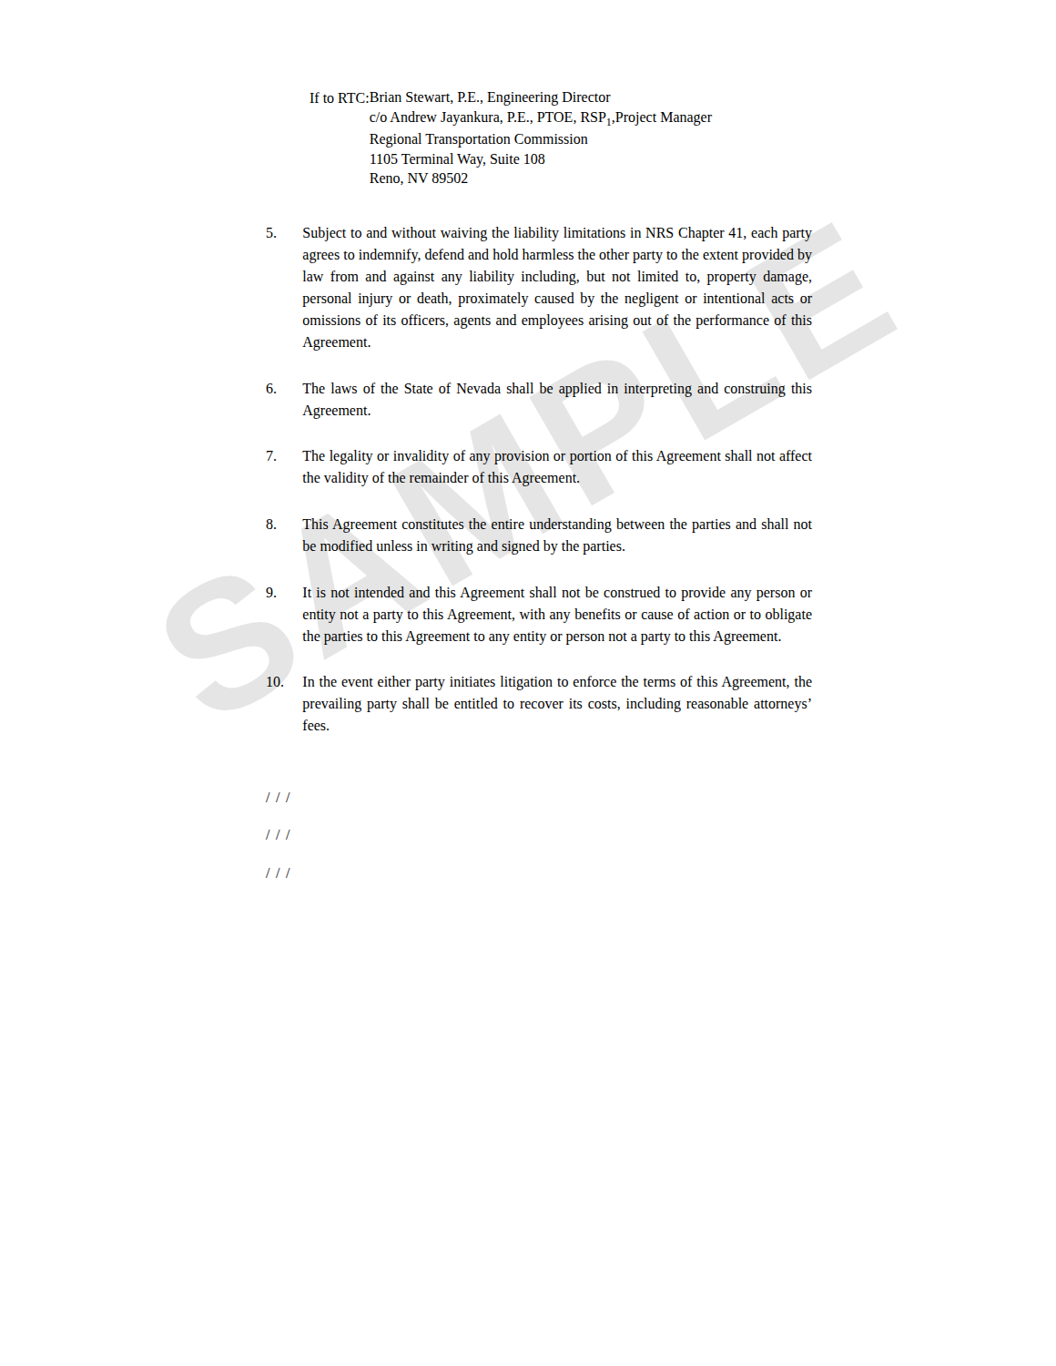SAMPLE
| If to RTC: | Brian Stewart, P.E., Engineering Director c/o Andrew Jayankura, P.E., PTOE, RSP 1 ,Project Manager Regional Transportation Commission 1105 Terminal Way, Suite 108 Reno, NV 89502 |
Subject to and without waiving the liability limitations in NRS Chapter 41, each party agrees to indemnify, defend and hold harmless the other party to the extent provided by law from and against any liability including, but not limited to, property damage, personal injury or death, proximately caused by the negligent or intentional acts or omissions of its officers, agents and employees arising out of the performance of this Agreement.
The laws of the State of Nevada shall be applied in interpreting and construing this Agreement.
The legality or invalidity of any provision or portion of this Agreement shall not affect the validity of the remainder of this Agreement.
This Agreement constitutes the entire understanding between the parties and shall not be modified unless in writing and signed by the parties.
It is not intended and this Agreement shall not be construed to provide any person or entity not a party to this Agreement, with any benefits or cause of action or to obligate the parties to this Agreement to any entity or person not a party to this Agreement.
In the event either party initiates litigation to enforce the terms of this Agreement, the prevailing party shall be entitled to recover its costs, including reasonable attorneys’ fees.
/ / /
/ / /
/ / /